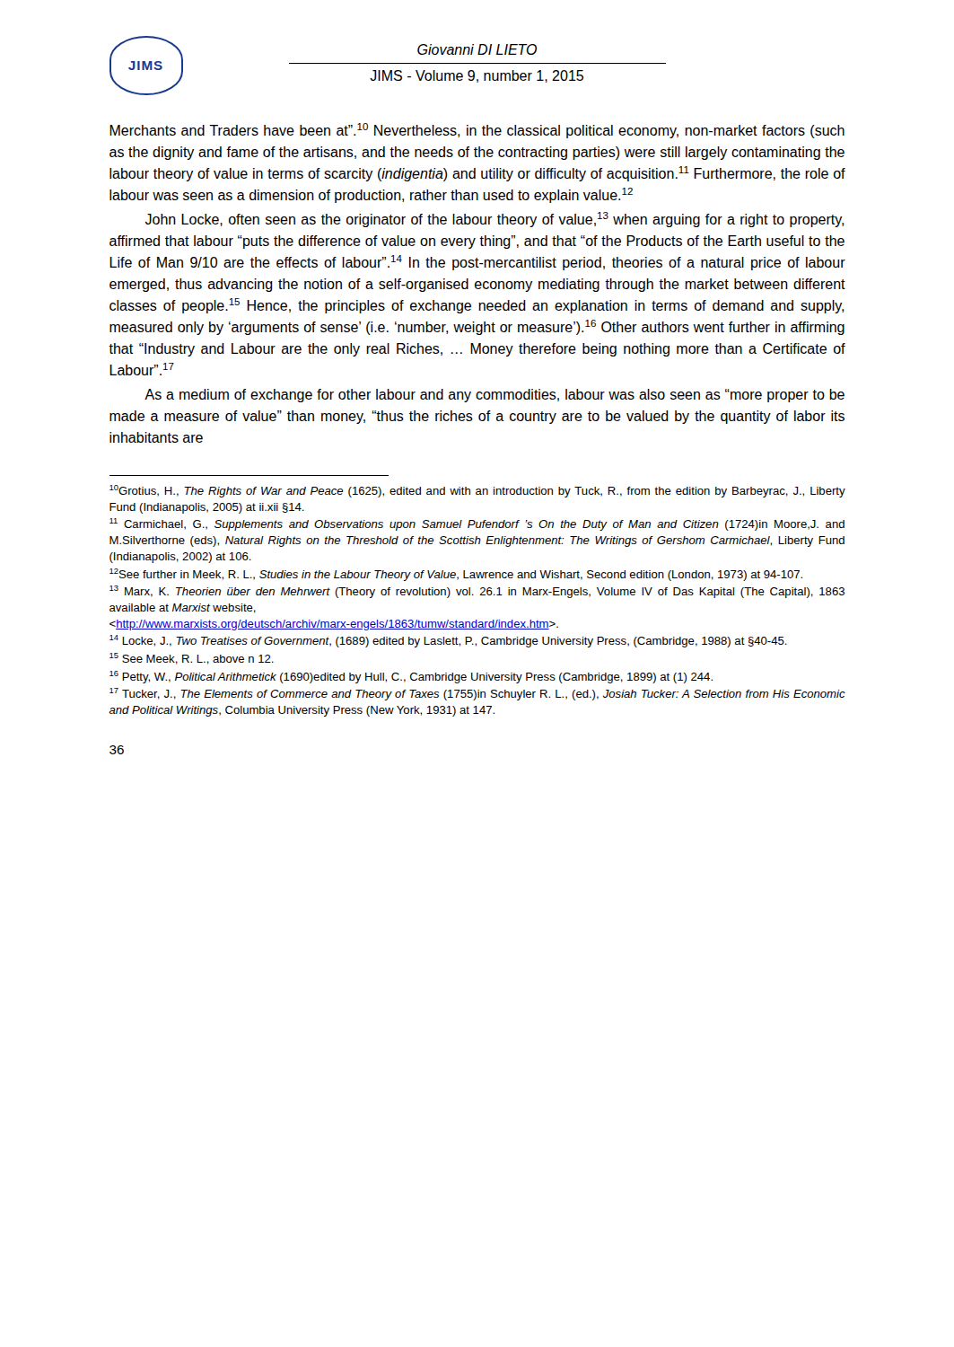JIMS
Giovanni DI LIETO
JIMS - Volume 9, number 1, 2015
Merchants and Traders have been at”.10 Nevertheless, in the classical political economy, non-market factors (such as the dignity and fame of the artisans, and the needs of the contracting parties) were still largely contaminating the labour theory of value in terms of scarcity (indigentia) and utility or difficulty of acquisition.11 Furthermore, the role of labour was seen as a dimension of production, rather than used to explain value.12
John Locke, often seen as the originator of the labour theory of value,13 when arguing for a right to property, affirmed that labour “puts the difference of value on every thing”, and that “of the Products of the Earth useful to the Life of Man 9/10 are the effects of labour”.14 In the post-mercantilist period, theories of a natural price of labour emerged, thus advancing the notion of a self-organised economy mediating through the market between different classes of people.15 Hence, the principles of exchange needed an explanation in terms of demand and supply, measured only by ‘arguments of sense’ (i.e. ‘number, weight or measure’).16 Other authors went further in affirming that “Industry and Labour are the only real Riches, … Money therefore being nothing more than a Certificate of Labour”.17
As a medium of exchange for other labour and any commodities, labour was also seen as “more proper to be made a measure of value” than money, “thus the riches of a country are to be valued by the quantity of labor its inhabitants are
10Grotius, H., The Rights of War and Peace (1625), edited and with an introduction by Tuck, R., from the edition by Barbeyrac, J., Liberty Fund (Indianapolis, 2005) at ii.xii §14.
11 Carmichael, G., Supplements and Observations upon Samuel Pufendorf ’s On the Duty of Man and Citizen (1724)in Moore,J. and M.Silverthorne (eds), Natural Rights on the Threshold of the Scottish Enlightenment: The Writings of Gershom Carmichael, Liberty Fund (Indianapolis, 2002) at 106.
12See further in Meek, R. L., Studies in the Labour Theory of Value, Lawrence and Wishart, Second edition (London, 1973) at 94-107.
13 Marx, K. Theorien über den Mehrwert (Theory of revolution) vol. 26.1 in Marx-Engels, Volume IV of Das Kapital (The Capital), 1863 available at Marxist website,
<http://www.marxists.org/deutsch/archiv/marx-engels/1863/tumw/standard/index.htm>.
14 Locke, J., Two Treatises of Government, (1689) edited by Laslett, P., Cambridge University Press, (Cambridge, 1988) at §40-45.
15 See Meek, R. L., above n 12.
16 Petty, W., Political Arithmetick (1690)edited by Hull, C., Cambridge University Press (Cambridge, 1899) at (1) 244.
17 Tucker, J., The Elements of Commerce and Theory of Taxes (1755)in Schuyler R. L., (ed.), Josiah Tucker: A Selection from His Economic and Political Writings, Columbia University Press (New York, 1931) at 147.
36